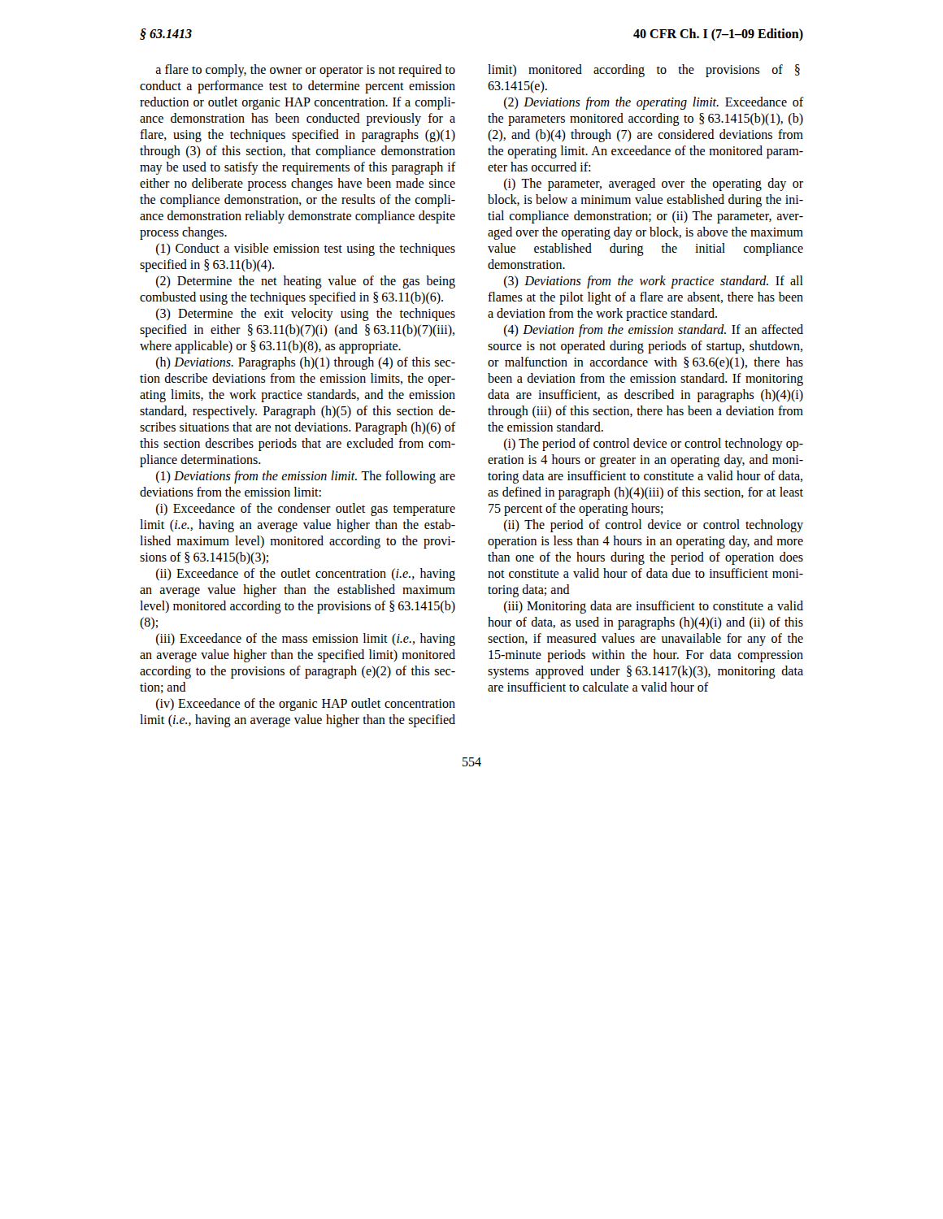§ 63.1413 40 CFR Ch. I (7–1–09 Edition)
a flare to comply, the owner or operator is not required to conduct a performance test to determine percent emission reduction or outlet organic HAP concentration. If a compliance demonstration has been conducted previously for a flare, using the techniques specified in paragraphs (g)(1) through (3) of this section, that compliance demonstration may be used to satisfy the requirements of this paragraph if either no deliberate process changes have been made since the compliance demonstration, or the results of the compliance demonstration reliably demonstrate compliance despite process changes.
(1) Conduct a visible emission test using the techniques specified in § 63.11(b)(4).
(2) Determine the net heating value of the gas being combusted using the techniques specified in § 63.11(b)(6).
(3) Determine the exit velocity using the techniques specified in either § 63.11(b)(7)(i) (and § 63.11(b)(7)(iii), where applicable) or § 63.11(b)(8), as appropriate.
(h) Deviations. Paragraphs (h)(1) through (4) of this section describe deviations from the emission limits, the operating limits, the work practice standards, and the emission standard, respectively. Paragraph (h)(5) of this section describes situations that are not deviations. Paragraph (h)(6) of this section describes periods that are excluded from compliance determinations.
(1) Deviations from the emission limit. The following are deviations from the emission limit:
(i) Exceedance of the condenser outlet gas temperature limit (i.e., having an average value higher than the established maximum level) monitored according to the provisions of § 63.1415(b)(3);
(ii) Exceedance of the outlet concentration (i.e., having an average value higher than the established maximum level) monitored according to the provisions of § 63.1415(b)(8);
(iii) Exceedance of the mass emission limit (i.e., having an average value higher than the specified limit) monitored according to the provisions of paragraph (e)(2) of this section; and
(iv) Exceedance of the organic HAP outlet concentration limit (i.e., having an average value higher than the specified limit) monitored according to the provisions of § 63.1415(e).
(2) Deviations from the operating limit. Exceedance of the parameters monitored according to § 63.1415(b)(1), (b)(2), and (b)(4) through (7) are considered deviations from the operating limit. An exceedance of the monitored parameter has occurred if:
(i) The parameter, averaged over the operating day or block, is below a minimum value established during the initial compliance demonstration; or (ii) The parameter, averaged over the operating day or block, is above the maximum value established during the initial compliance demonstration.
(3) Deviations from the work practice standard. If all flames at the pilot light of a flare are absent, there has been a deviation from the work practice standard.
(4) Deviation from the emission standard. If an affected source is not operated during periods of startup, shutdown, or malfunction in accordance with § 63.6(e)(1), there has been a deviation from the emission standard. If monitoring data are insufficient, as described in paragraphs (h)(4)(i) through (iii) of this section, there has been a deviation from the emission standard.
(i) The period of control device or control technology operation is 4 hours or greater in an operating day, and monitoring data are insufficient to constitute a valid hour of data, as defined in paragraph (h)(4)(iii) of this section, for at least 75 percent of the operating hours;
(ii) The period of control device or control technology operation is less than 4 hours in an operating day, and more than one of the hours during the period of operation does not constitute a valid hour of data due to insufficient monitoring data; and
(iii) Monitoring data are insufficient to constitute a valid hour of data, as used in paragraphs (h)(4)(i) and (ii) of this section, if measured values are unavailable for any of the 15-minute periods within the hour. For data compression systems approved under § 63.1417(k)(3), monitoring data are insufficient to calculate a valid hour of
554